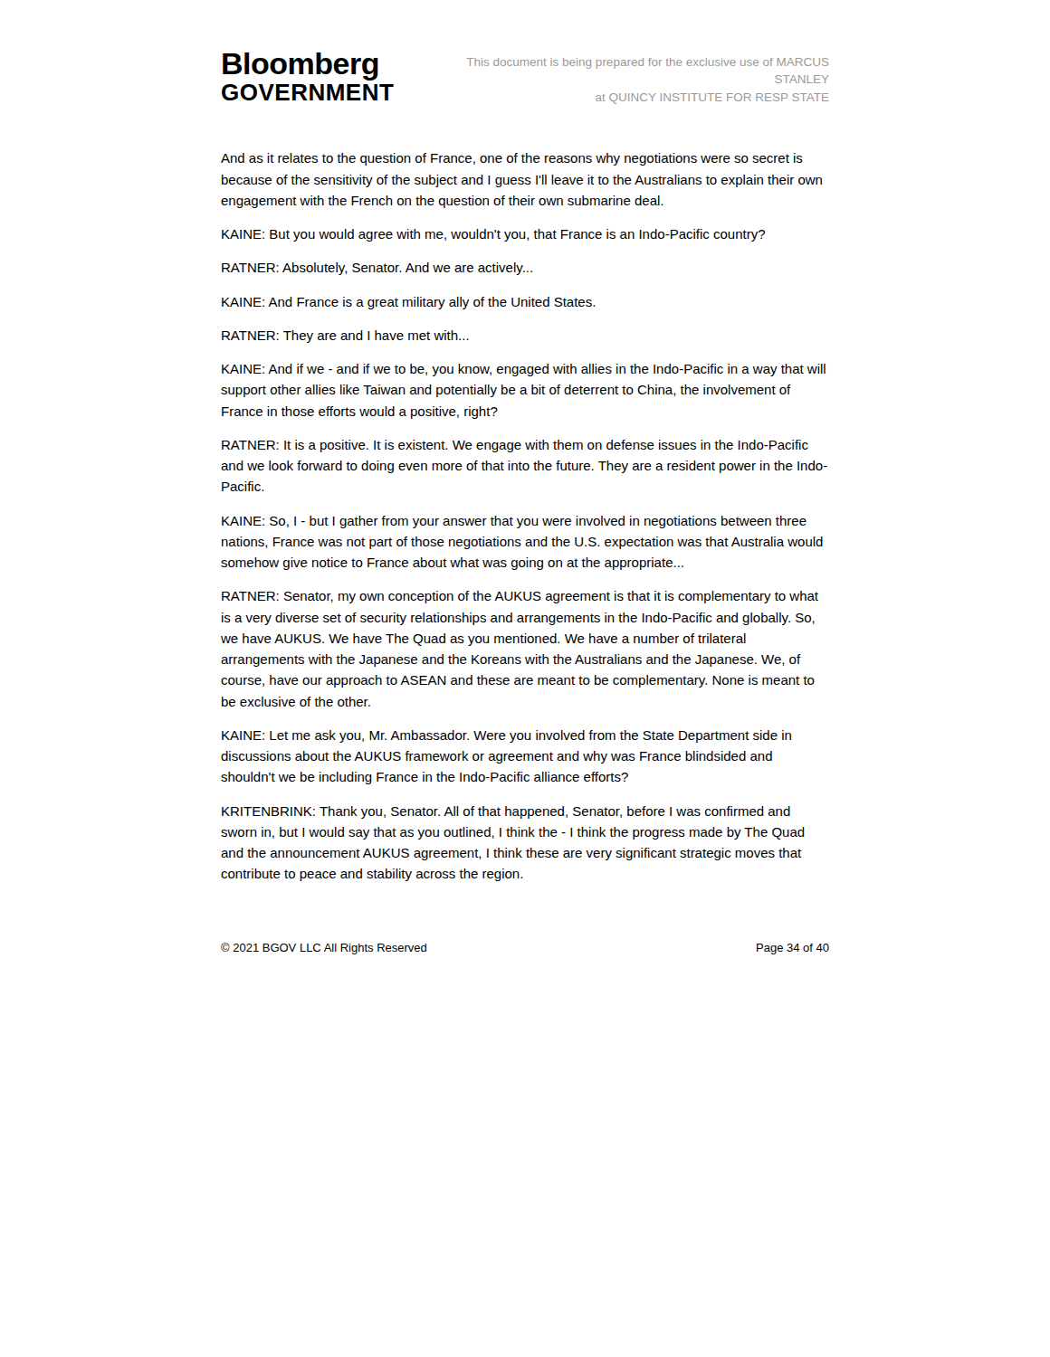Bloomberg GOVERNMENT
This document is being prepared for the exclusive use of MARCUS STANLEY
at QUINCY INSTITUTE FOR RESP STATE
And as it relates to the question of France, one of the reasons why negotiations were so secret is because of the sensitivity of the subject and I guess I'll leave it to the Australians to explain their own engagement with the French on the question of their own submarine deal.
KAINE: But you would agree with me, wouldn't you, that France is an Indo-Pacific country?
RATNER: Absolutely, Senator. And we are actively...
KAINE: And France is a great military ally of the United States.
RATNER: They are and I have met with...
KAINE: And if we - and if we to be, you know, engaged with allies in the Indo-Pacific in a way that will support other allies like Taiwan and potentially be a bit of deterrent to China, the involvement of France in those efforts would a positive, right?
RATNER: It is a positive. It is existent. We engage with them on defense issues in the Indo-Pacific and we look forward to doing even more of that into the future. They are a resident power in the Indo-Pacific.
KAINE: So, I - but I gather from your answer that you were involved in negotiations between three nations, France was not part of those negotiations and the U.S. expectation was that Australia would somehow give notice to France about what was going on at the appropriate...
RATNER: Senator, my own conception of the AUKUS agreement is that it is complementary to what is a very diverse set of security relationships and arrangements in the Indo-Pacific and globally. So, we have AUKUS. We have The Quad as you mentioned. We have a number of trilateral arrangements with the Japanese and the Koreans with the Australians and the Japanese. We, of course, have our approach to ASEAN and these are meant to be complementary. None is meant to be exclusive of the other.
KAINE: Let me ask you, Mr. Ambassador. Were you involved from the State Department side in discussions about the AUKUS framework or agreement and why was France blindsided and shouldn't we be including France in the Indo-Pacific alliance efforts?
KRITENBRINK: Thank you, Senator. All of that happened, Senator, before I was confirmed and sworn in, but I would say that as you outlined, I think the - I think the progress made by The Quad and the announcement AUKUS agreement, I think these are very significant strategic moves that contribute to peace and stability across the region.
© 2021 BGOV LLC All Rights Reserved
Page 34 of 40